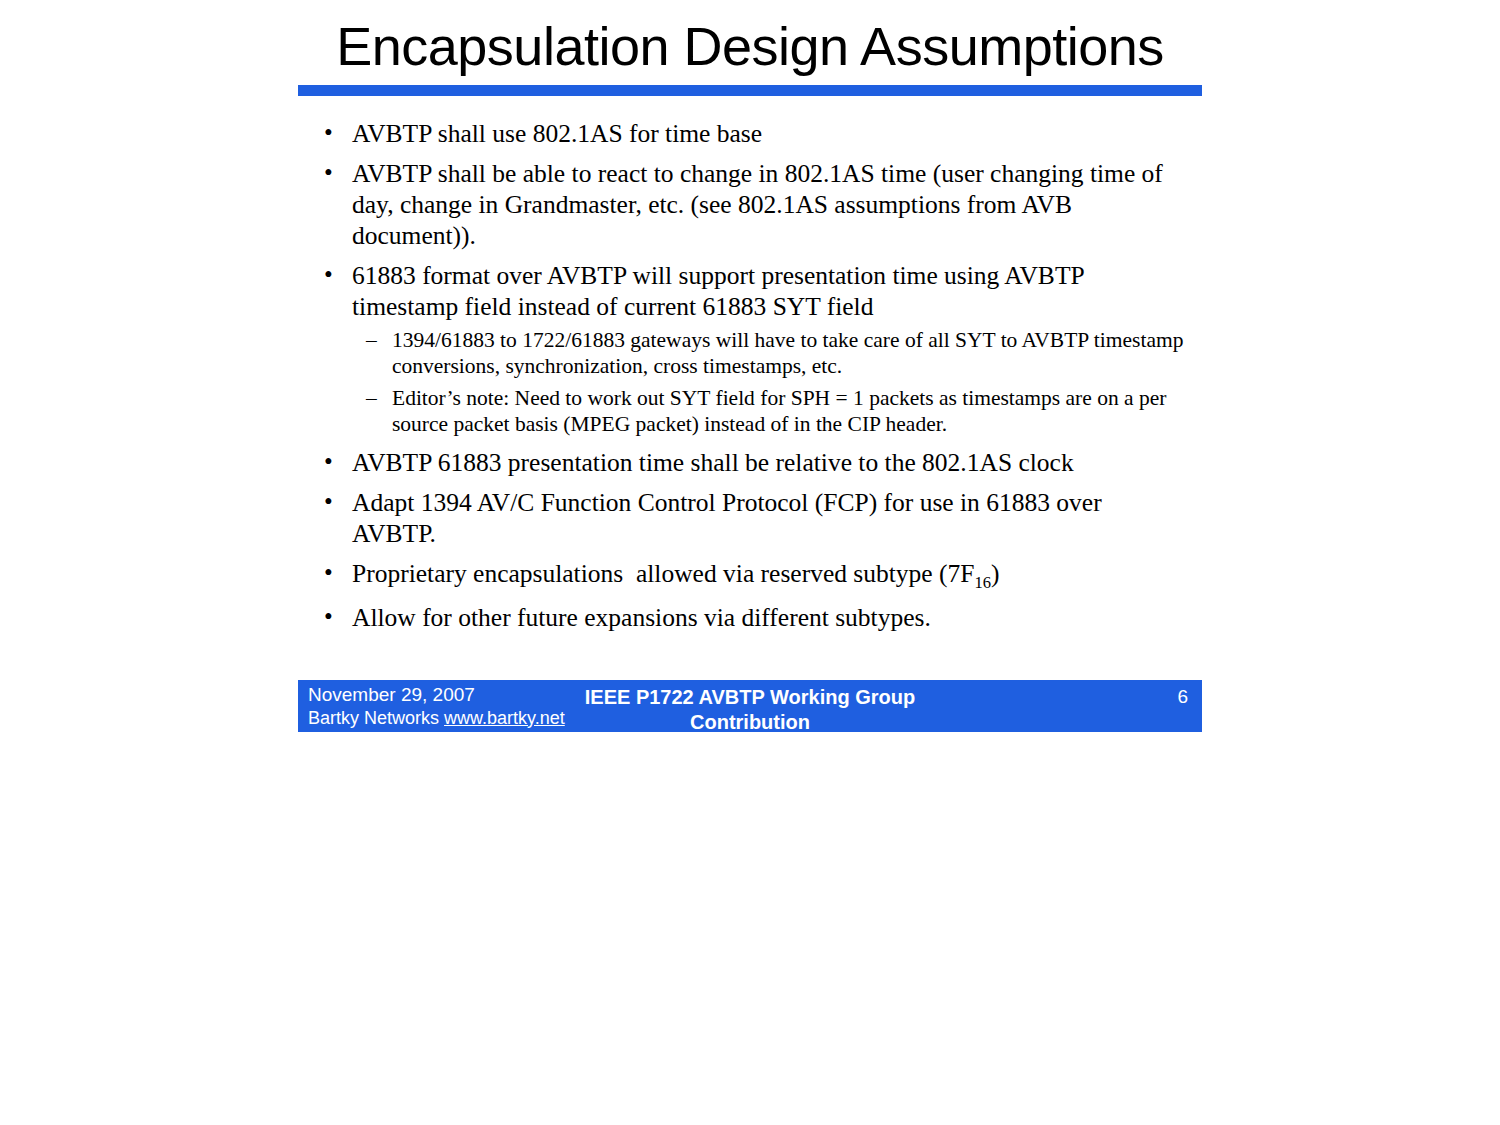Encapsulation Design Assumptions
AVBTP shall use 802.1AS for time base
AVBTP shall be able to react to change in 802.1AS time (user changing time of day, change in Grandmaster, etc. (see 802.1AS assumptions from AVB document)).
61883 format over AVBTP will support presentation time using AVBTP timestamp field instead of current 61883 SYT field
1394/61883 to 1722/61883 gateways will have to take care of all SYT to AVBTP timestamp conversions, synchronization, cross timestamps, etc.
Editor’s note: Need to work out SYT field for SPH = 1 packets as timestamps are on a per source packet basis (MPEG packet) instead of in the CIP header.
AVBTP 61883 presentation time shall be relative to the 802.1AS clock
Adapt 1394 AV/C Function Control Protocol (FCP) for use in 61883 over AVBTP.
Proprietary encapsulations allowed via reserved subtype (7F16)
Allow for other future expansions via different subtypes.
November 29, 2007
Bartky Networks www.bartky.net
IEEE P1722 AVBTP Working Group
Contribution
6